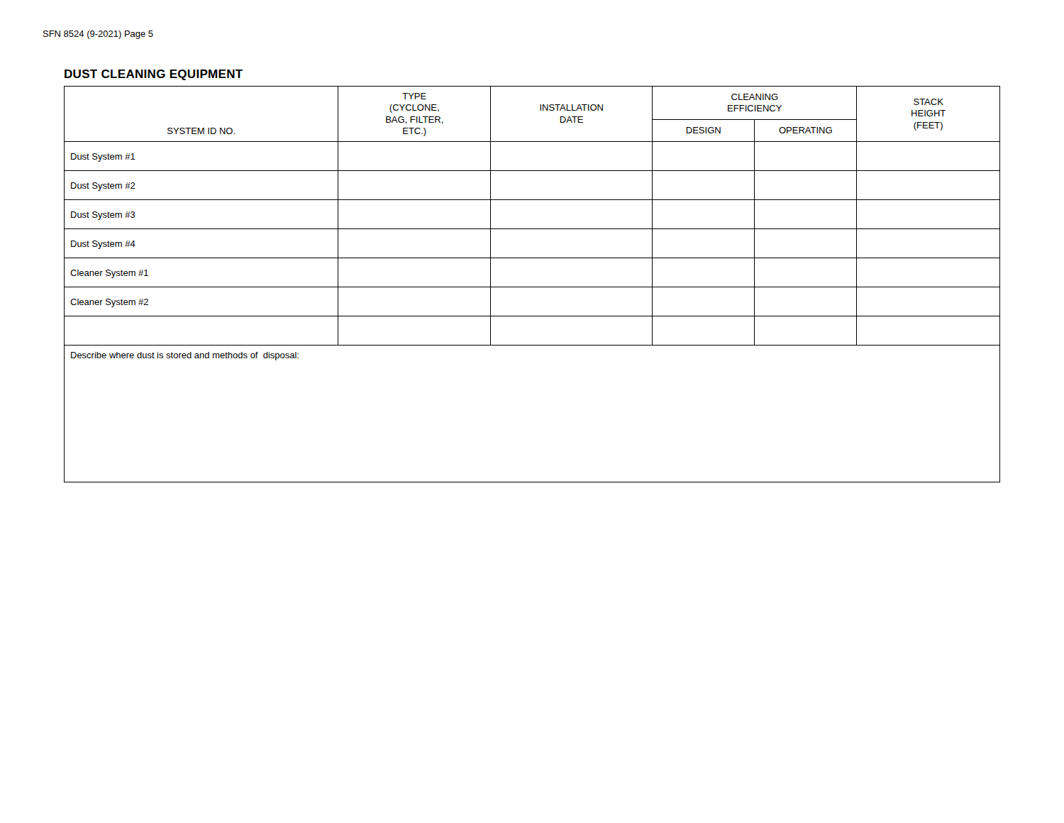SFN 8524 (9-2021) Page 5
DUST CLEANING EQUIPMENT
| SYSTEM ID NO. | TYPE (CYCLONE, BAG, FILTER, ETC.) | INSTALLATION DATE | CLEANING EFFICIENCY | STACK HEIGHT (FEET) |
| --- | --- | --- | --- | --- |
| DESIGN | OPERATING |
| Dust System #1 | | | | | |
| Dust System #2 | | | | | |
| Dust System #3 | | | | | |
| Dust System #4 | | | | | |
| Cleaner System #1 | | | | | |
| Cleaner System #2 | | | | | |
| Describe where dust is stored and methods of disposal: |